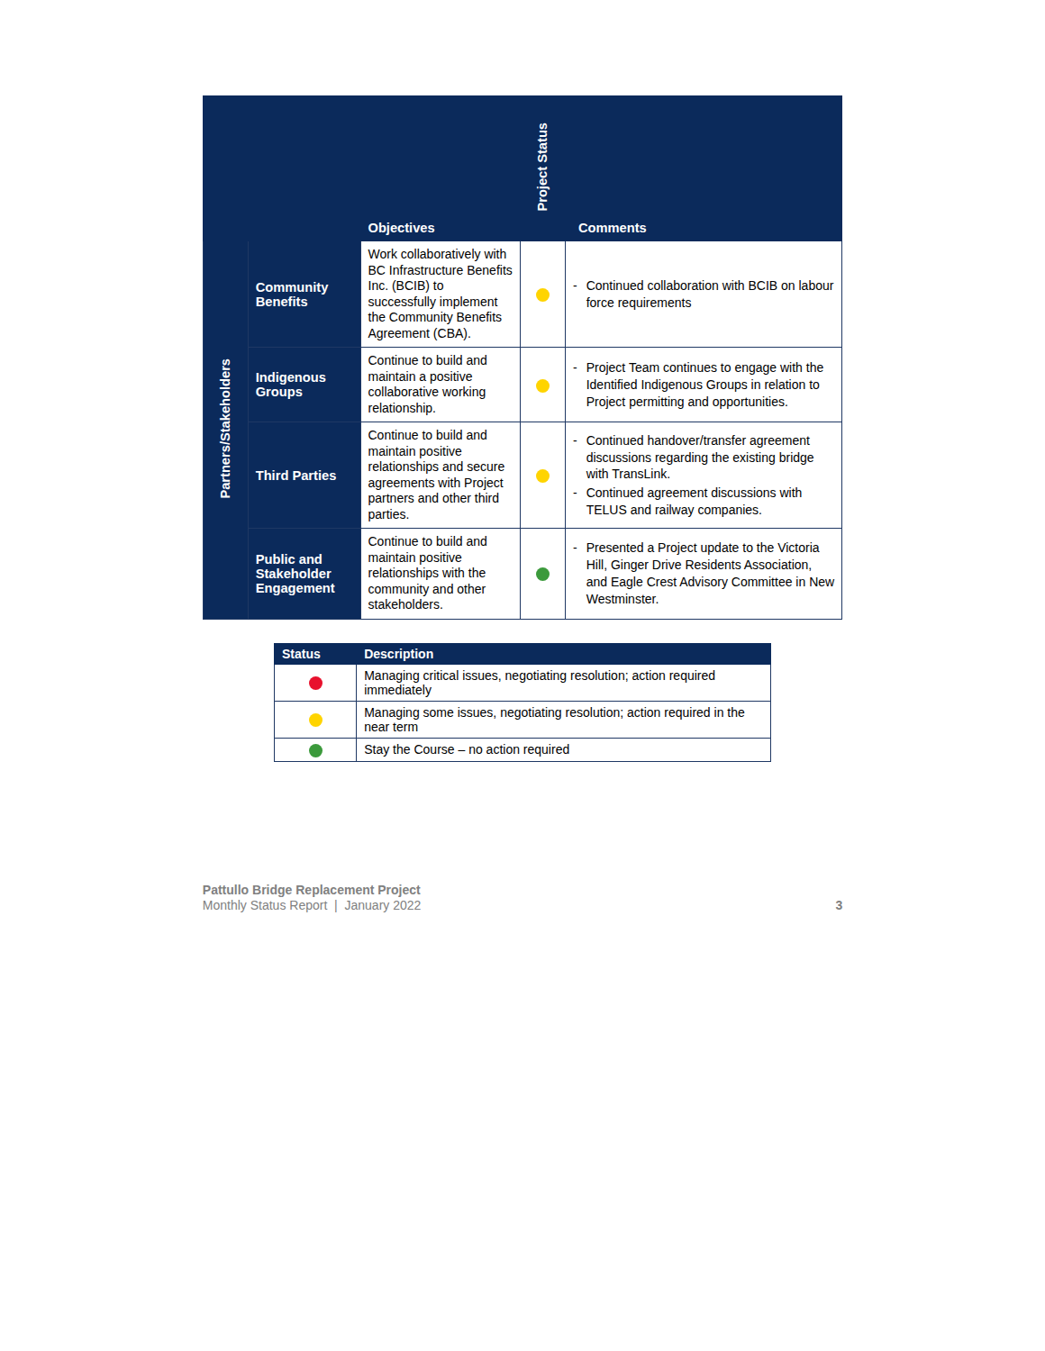| | | Objectives | Project Status | Comments |
| --- | --- | --- | --- | --- |
| Partners/Stakeholders | Community Benefits | Work collaboratively with BC Infrastructure Benefits Inc. (BCIB) to successfully implement the Community Benefits Agreement (CBA). | | Continued collaboration with BCIB on labour force requirements |
| Indigenous Groups | Continue to build and maintain a positive collaborative working relationship. | | Project Team continues to engage with the Identified Indigenous Groups in relation to Project permitting and opportunities. |
| Third Parties | Continue to build and maintain positive relationships and secure agreements with Project partners and other third parties. | | Continued handover/transfer agreement discussions regarding the existing bridge with TransLink. Continued agreement discussions with TELUS and railway companies. |
| Public and Stakeholder Engagement | Continue to build and maintain positive relationships with the community and other stakeholders. | | Presented a Project update to the Victoria Hill, Ginger Drive Residents Association, and Eagle Crest Advisory Committee in New Westminster. |
| Status | Description |
| --- | --- |
| | Managing critical issues, negotiating resolution; action required immediately |
| | Managing some issues, negotiating resolution; action required in the near term |
| | Stay the Course – no action required |
Pattullo Bridge Replacement Project
Monthly Status Report | January 2022
3